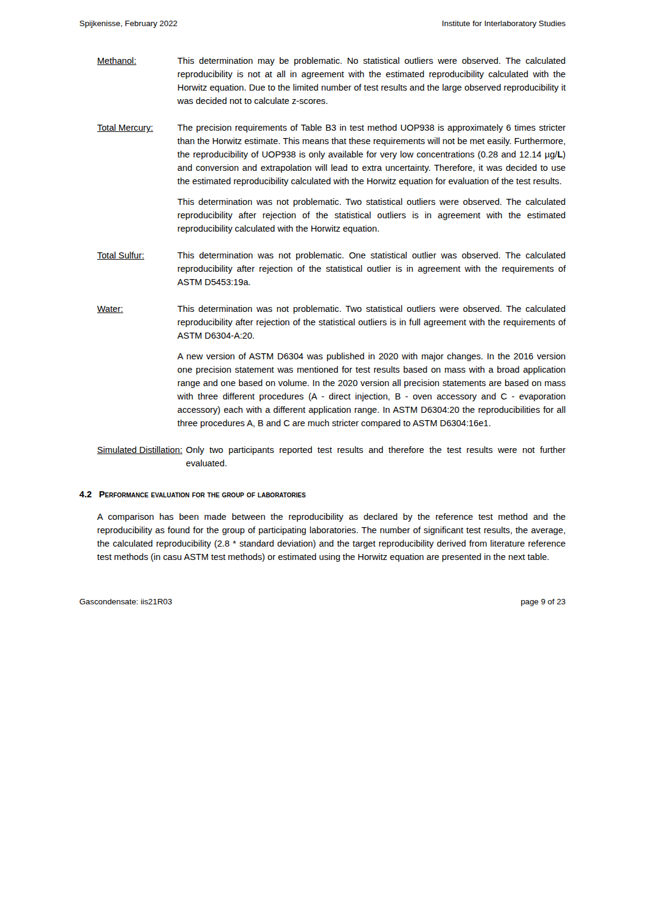Spijkenisse, February 2022 Institute for Interlaboratory Studies
Methanol
This determination may be problematic. No statistical outliers were observed. The calculated reproducibility is not at all in agreement with the estimated reproducibility calculated with the Horwitz equation. Due to the limited number of test results and the large observed reproducibility it was decided not to calculate z-scores.
Total Mercury
The precision requirements of Table B3 in test method UOP938 is approximately 6 times stricter than the Horwitz estimate. This means that these requirements will not be met easily. Furthermore, the reproducibility of UOP938 is only available for very low concentrations (0.28 and 12.14 µg/L) and conversion and extrapolation will lead to extra uncertainty. Therefore, it was decided to use the estimated reproducibility calculated with the Horwitz equation for evaluation of the test results.
This determination was not problematic. Two statistical outliers were observed. The calculated reproducibility after rejection of the statistical outliers is in agreement with the estimated reproducibility calculated with the Horwitz equation.
Total Sulfur
This determination was not problematic. One statistical outlier was observed. The calculated reproducibility after rejection of the statistical outlier is in agreement with the requirements of ASTM D5453:19a.
Water
This determination was not problematic. Two statistical outliers were observed. The calculated reproducibility after rejection of the statistical outliers is in full agreement with the requirements of ASTM D6304-A:20.
A new version of ASTM D6304 was published in 2020 with major changes. In the 2016 version one precision statement was mentioned for test results based on mass with a broad application range and one based on volume. In the 2020 version all precision statements are based on mass with three different procedures (A - direct injection, B - oven accessory and C - evaporation accessory) each with a different application range. In ASTM D6304:20 the reproducibilities for all three procedures A, B and C are much stricter compared to ASTM D6304:16e1.
Simulated Distillation Only two participants reported test results and therefore the test results were not further evaluated.
4.2 Performance evaluation for the group of laboratories
A comparison has been made between the reproducibility as declared by the reference test method and the reproducibility as found for the group of participating laboratories. The number of significant test results, the average, the calculated reproducibility (2.8 * standard deviation) and the target reproducibility derived from literature reference test methods (in casu ASTM test methods) or estimated using the Horwitz equation are presented in the next table.
Gascondensate: iis21R03 page 9 of 23